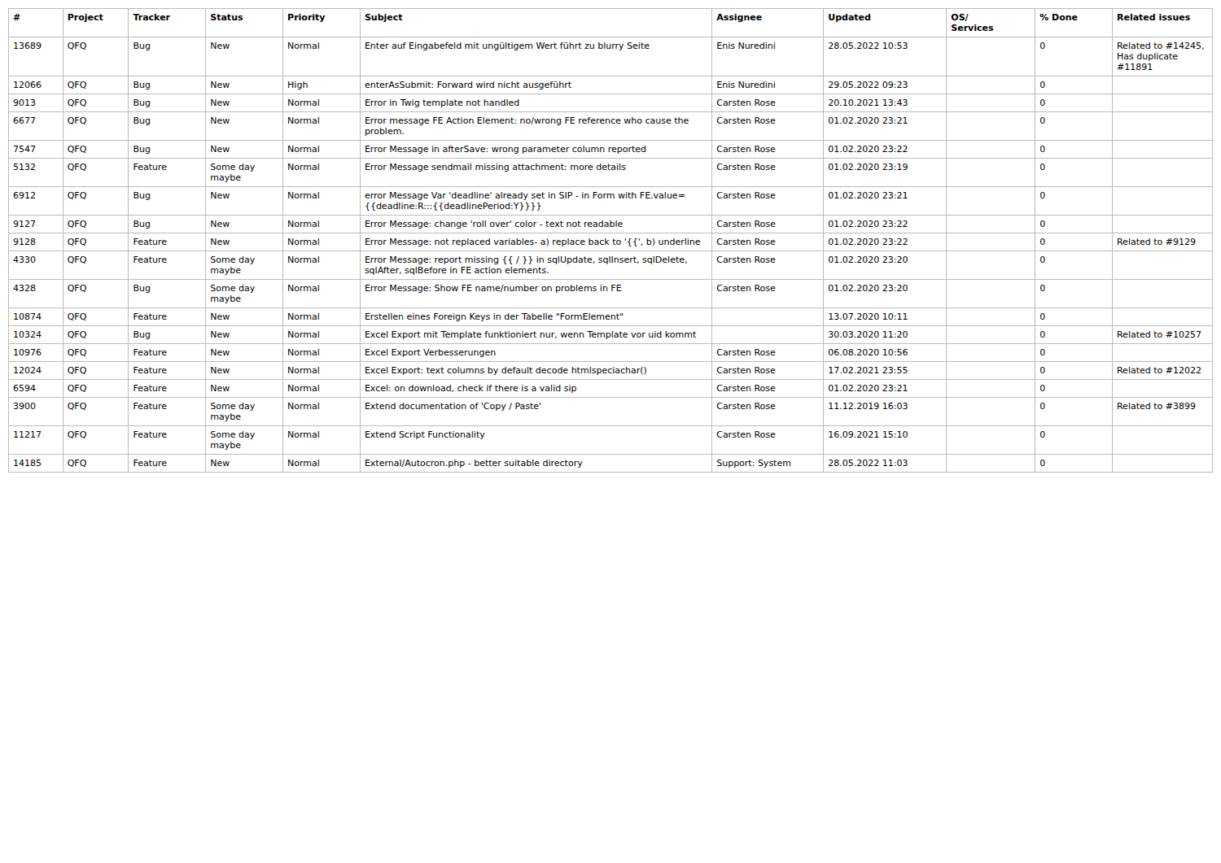| # | Project | Tracker | Status | Priority | Subject | Assignee | Updated | OS/ Services | % Done | Related issues |
| --- | --- | --- | --- | --- | --- | --- | --- | --- | --- | --- |
| 13689 | QFQ | Bug | New | Normal | Enter auf Eingabefeld mit ungültigem Wert führt zu blurry Seite | Enis Nuredini | 28.05.2022 10:53 | | 0 | Related to #14245, Has duplicate #11891 |
| 12066 | QFQ | Bug | New | High | enterAsSubmit: Forward wird nicht ausgeführt | Enis Nuredini | 29.05.2022 09:23 | | 0 | |
| 9013 | QFQ | Bug | New | Normal | Error in Twig template not handled | Carsten Rose | 20.10.2021 13:43 | | 0 | |
| 6677 | QFQ | Bug | New | Normal | Error message FE Action Element: no/wrong FE reference who cause the problem. | Carsten Rose | 01.02.2020 23:21 | | 0 | |
| 7547 | QFQ | Bug | New | Normal | Error Message in afterSave: wrong parameter column reported | Carsten Rose | 01.02.2020 23:22 | | 0 | |
| 5132 | QFQ | Feature | Some day maybe | Normal | Error Message sendmail missing attachment: more details | Carsten Rose | 01.02.2020 23:19 | | 0 | |
| 6912 | QFQ | Bug | New | Normal | error Message Var 'deadline' already set in SIP - in Form with FE.value={{deadline:R:::{{deadlinePeriod:Y}}}} | Carsten Rose | 01.02.2020 23:21 | | 0 | |
| 9127 | QFQ | Bug | New | Normal | Error Message: change 'roll over' color - text not readable | Carsten Rose | 01.02.2020 23:22 | | 0 | |
| 9128 | QFQ | Feature | New | Normal | Error Message: not replaced variables- a) replace back to '{{', b) underline | Carsten Rose | 01.02.2020 23:22 | | 0 | Related to #9129 |
| 4330 | QFQ | Feature | Some day maybe | Normal | Error Message: report missing {{ / }} in sqlUpdate, sqlInsert, sqlDelete, sqlAfter, sqlBefore in FE action elements. | Carsten Rose | 01.02.2020 23:20 | | 0 | |
| 4328 | QFQ | Bug | Some day maybe | Normal | Error Message: Show FE name/number on problems in FE | Carsten Rose | 01.02.2020 23:20 | | 0 | |
| 10874 | QFQ | Feature | New | Normal | Erstellen eines Foreign Keys in der Tabelle "FormElement" | | 13.07.2020 10:11 | | 0 | |
| 10324 | QFQ | Bug | New | Normal | Excel Export mit Template funktioniert nur, wenn Template vor uid kommt | | 30.03.2020 11:20 | | 0 | Related to #10257 |
| 10976 | QFQ | Feature | New | Normal | Excel Export Verbesserungen | Carsten Rose | 06.08.2020 10:56 | | 0 | |
| 12024 | QFQ | Feature | New | Normal | Excel Export: text columns by default decode htmlspeciachar() | Carsten Rose | 17.02.2021 23:55 | | 0 | Related to #12022 |
| 6594 | QFQ | Feature | New | Normal | Excel: on download, check if there is a valid sip | Carsten Rose | 01.02.2020 23:21 | | 0 | |
| 3900 | QFQ | Feature | Some day maybe | Normal | Extend documentation of 'Copy / Paste' | Carsten Rose | 11.12.2019 16:03 | | 0 | Related to #3899 |
| 11217 | QFQ | Feature | Some day maybe | Normal | Extend Script Functionality | Carsten Rose | 16.09.2021 15:10 | | 0 | |
| 14185 | QFQ | Feature | New | Normal | External/Autocron.php - better suitable directory | Support: System | 28.05.2022 11:03 | | 0 | |